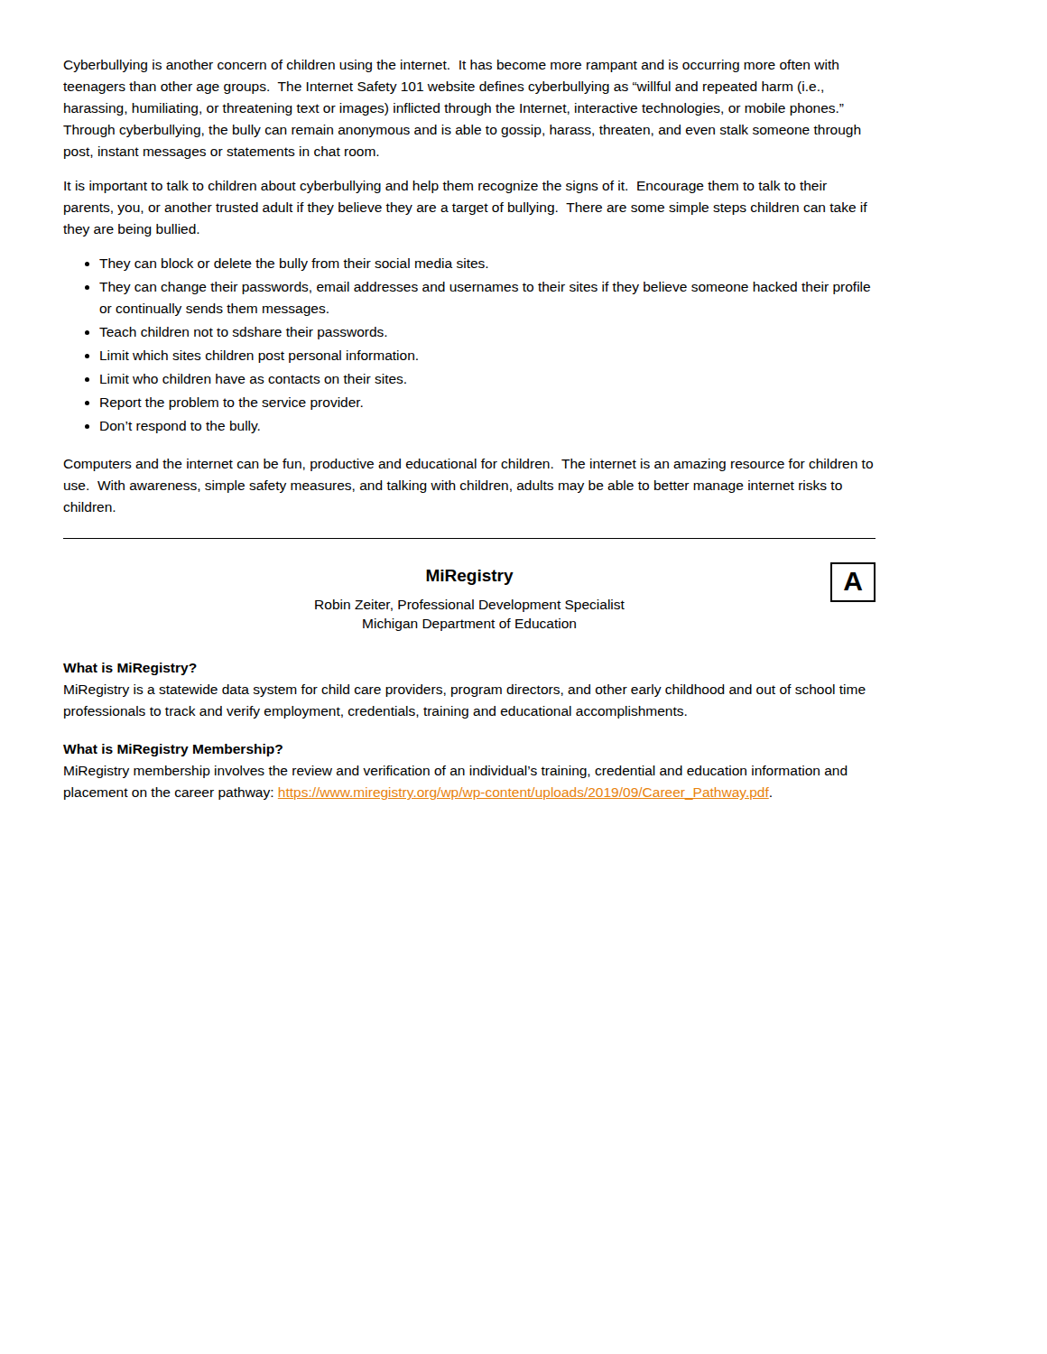Cyberbullying is another concern of children using the internet. It has become more rampant and is occurring more often with teenagers than other age groups. The Internet Safety 101 website defines cyberbullying as “willful and repeated harm (i.e., harassing, humiliating, or threatening text or images) inflicted through the Internet, interactive technologies, or mobile phones.” Through cyberbullying, the bully can remain anonymous and is able to gossip, harass, threaten, and even stalk someone through post, instant messages or statements in chat room.
It is important to talk to children about cyberbullying and help them recognize the signs of it. Encourage them to talk to their parents, you, or another trusted adult if they believe they are a target of bullying. There are some simple steps children can take if they are being bullied.
They can block or delete the bully from their social media sites.
They can change their passwords, email addresses and usernames to their sites if they believe someone hacked their profile or continually sends them messages.
Teach children not to sdshare their passwords.
Limit which sites children post personal information.
Limit who children have as contacts on their sites.
Report the problem to the service provider.
Don’t respond to the bully.
Computers and the internet can be fun, productive and educational for children. The internet is an amazing resource for children to use. With awareness, simple safety measures, and talking with children, adults may be able to better manage internet risks to children.
A
MiRegistry
Robin Zeiter, Professional Development Specialist
Michigan Department of Education
What is MiRegistry?
MiRegistry is a statewide data system for child care providers, program directors, and other early childhood and out of school time professionals to track and verify employment, credentials, training and educational accomplishments.
What is MiRegistry Membership?
MiRegistry membership involves the review and verification of an individual’s training, credential and education information and placement on the career pathway: https://www.miregistry.org/wp/wp-content/uploads/2019/09/Career_Pathway.pdf.